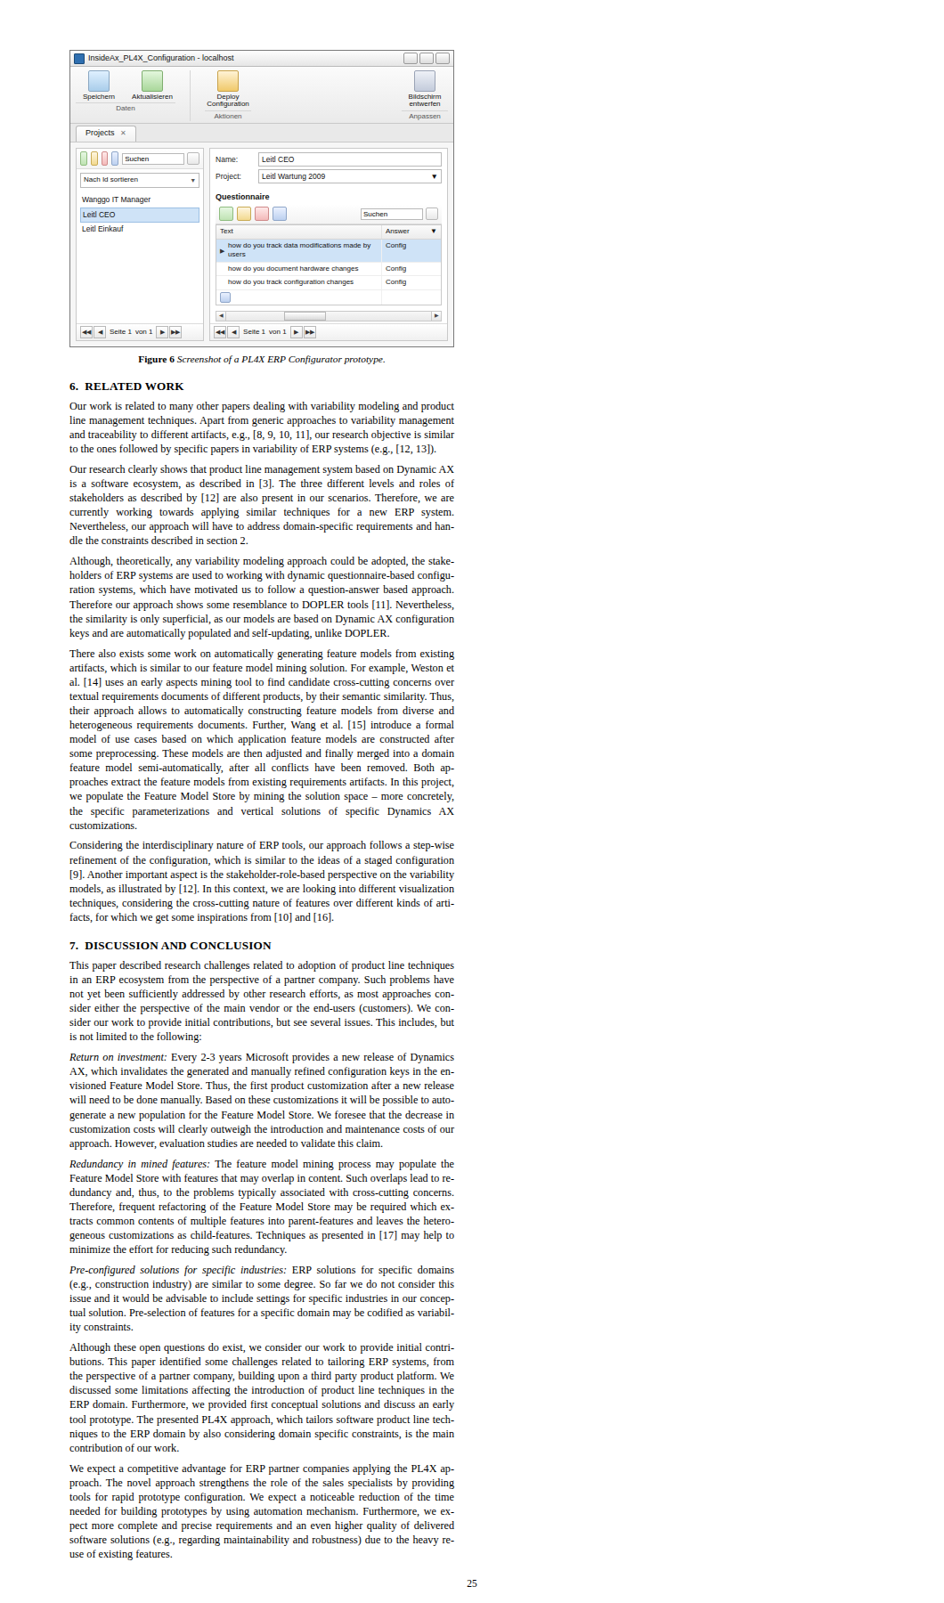InsideAx_PL4X_Configuration - localhost
Speichern
Aktualisieren
Daten
Deploy
Configuration
Aktionen
Bildschirm
entwerfen
Anpassen
Projects✕
Nach Id sortieren▼
Wanggo IT Manager
Leitl CEO
Leitl Einkauf
◀◀◀
Seite 1 von 1
▶▶▶
Name:
Leitl CEO
Project:
Leitl Wartung 2009▼
Questionnaire
Text
Answer▼
▶how do you track data modifications made by users
Config
▶how do you document hardware changes
Config
▶how do you track configuration changes
Config
◀
▶
◀◀◀
Seite 1 von 1
▶▶▶
Figure 6 Screenshot of a PL4X ERP Configurator prototype.
6. RELATED WORK
Our work is related to many other papers dealing with variability modeling and product line management techniques. Apart from generic approaches to variability management and traceability to different artifacts, e.g., [8, 9, 10, 11], our research objective is similar to the ones followed by specific papers in variability of ERP systems (e.g., [12, 13]).
Our research clearly shows that product line management system based on Dynamic AX is a software ecosystem, as described in [3]. The three different levels and roles of stakeholders as described by [12] are also present in our scenarios. Therefore, we are currently working towards applying similar techniques for a new ERP system. Nevertheless, our approach will have to address domain-specific requirements and handle the constraints described in section 2.
Although, theoretically, any variability modeling approach could be adopted, the stakeholders of ERP systems are used to working with dynamic questionnaire-based configuration systems, which have motivated us to follow a question-answer based approach. Therefore our approach shows some resemblance to DOPLER tools [11]. Nevertheless, the similarity is only superficial, as our models are based on Dynamic AX configuration keys and are automatically populated and self-updating, unlike DOPLER.
There also exists some work on automatically generating feature models from existing artifacts, which is similar to our feature model mining solution. For example, Weston et al. [14] uses an early aspects mining tool to find candidate cross-cutting concerns over textual requirements documents of different products, by their semantic similarity. Thus, their approach allows to automatically constructing feature models from diverse and heterogeneous requirements documents. Further, Wang et al. [15] introduce a formal model of use cases based on which application feature models are constructed after some preprocessing. These models are then adjusted and finally merged into a domain feature model semi-automatically, after all conflicts have been removed. Both approaches extract the feature models from existing requirements artifacts. In this project, we populate the Feature Model Store by mining the solution space – more concretely, the specific parameterizations and vertical solutions of specific Dynamics AX customizations.
Considering the interdisciplinary nature of ERP tools, our approach follows a step-wise refinement of the configuration, which is similar to the ideas of a staged configuration [9]. Another important aspect is the stakeholder-role-based perspective on the variability models, as illustrated by [12]. In this context, we are looking into different visualization techniques, considering the cross-cutting nature of features over different kinds of artifacts, for which we get some inspirations from [10] and [16].
7. DISCUSSION AND CONCLUSION
This paper described research challenges related to adoption of product line techniques in an ERP ecosystem from the perspective of a partner company. Such problems have not yet been sufficiently addressed by other research efforts, as most approaches consider either the perspective of the main vendor or the end-users (customers). We consider our work to provide initial contributions, but see several issues. This includes, but is not limited to the following:
Return on investment: Every 2-3 years Microsoft provides a new release of Dynamics AX, which invalidates the generated and manually refined configuration keys in the envisioned Feature Model Store. Thus, the first product customization after a new release will need to be done manually. Based on these customizations it will be possible to auto-generate a new population for the Feature Model Store. We foresee that the decrease in customization costs will clearly outweigh the introduction and maintenance costs of our approach. However, evaluation studies are needed to validate this claim.
Redundancy in mined features: The feature model mining process may populate the Feature Model Store with features that may overlap in content. Such overlaps lead to redundancy and, thus, to the problems typically associated with cross-cutting concerns. Therefore, frequent refactoring of the Feature Model Store may be required which extracts common contents of multiple features into parent-features and leaves the heterogeneous customizations as child-features. Techniques as presented in [17] may help to minimize the effort for reducing such redundancy.
Pre-configured solutions for specific industries: ERP solutions for specific domains (e.g., construction industry) are similar to some degree. So far we do not consider this issue and it would be advisable to include settings for specific industries in our conceptual solution. Pre-selection of features for a specific domain may be codified as variability constraints.
Although these open questions do exist, we consider our work to provide initial contributions. This paper identified some challenges related to tailoring ERP systems, from the perspective of a partner company, building upon a third party product platform. We discussed some limitations affecting the introduction of product line techniques in the ERP domain. Furthermore, we provided first conceptual solutions and discuss an early tool prototype. The presented PL4X approach, which tailors software product line techniques to the ERP domain by also considering domain specific constraints, is the main contribution of our work.
We expect a competitive advantage for ERP partner companies applying the PL4X approach. The novel approach strengthens the role of the sales specialists by providing tools for rapid prototype configuration. We expect a noticeable reduction of the time needed for building prototypes by using automation mechanism. Furthermore, we expect more complete and precise requirements and an even higher quality of delivered software solutions (e.g., regarding maintainability and robustness) due to the heavy reuse of existing features.
25